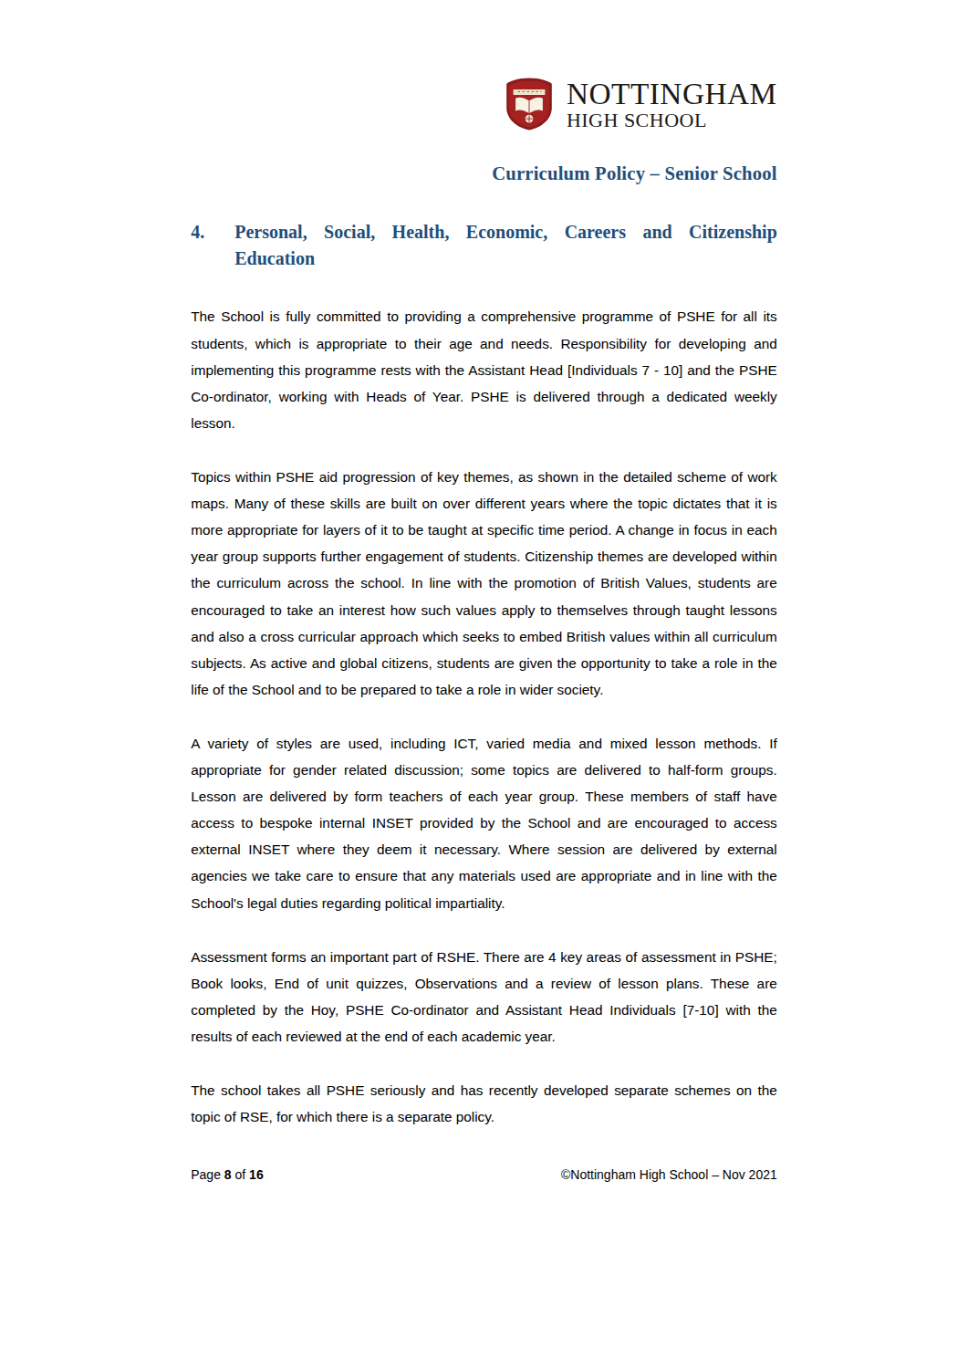NOTTINGHAM
HIGH SCHOOL
Curriculum Policy – Senior School
4. Personal, Social, Health, Economic, Careers and Citizenship Education
The School is fully committed to providing a comprehensive programme of PSHE for all its students, which is appropriate to their age and needs. Responsibility for developing and implementing this programme rests with the Assistant Head [Individuals 7 - 10] and the PSHE Co-ordinator, working with Heads of Year. PSHE is delivered through a dedicated weekly lesson.
Topics within PSHE aid progression of key themes, as shown in the detailed scheme of work maps. Many of these skills are built on over different years where the topic dictates that it is more appropriate for layers of it to be taught at specific time period. A change in focus in each year group supports further engagement of students. Citizenship themes are developed within the curriculum across the school. In line with the promotion of British Values, students are encouraged to take an interest how such values apply to themselves through taught lessons and also a cross curricular approach which seeks to embed British values within all curriculum subjects. As active and global citizens, students are given the opportunity to take a role in the life of the School and to be prepared to take a role in wider society.
A variety of styles are used, including ICT, varied media and mixed lesson methods. If appropriate for gender related discussion; some topics are delivered to half-form groups. Lesson are delivered by form teachers of each year group. These members of staff have access to bespoke internal INSET provided by the School and are encouraged to access external INSET where they deem it necessary. Where session are delivered by external agencies we take care to ensure that any materials used are appropriate and in line with the School's legal duties regarding political impartiality.
Assessment forms an important part of RSHE. There are 4 key areas of assessment in PSHE; Book looks, End of unit quizzes, Observations and a review of lesson plans. These are completed by the Hoy, PSHE Co-ordinator and Assistant Head Individuals [7-10] with the results of each reviewed at the end of each academic year.
The school takes all PSHE seriously and has recently developed separate schemes on the topic of RSE, for which there is a separate policy.
Page 8 of 16
©Nottingham High School – Nov 2021